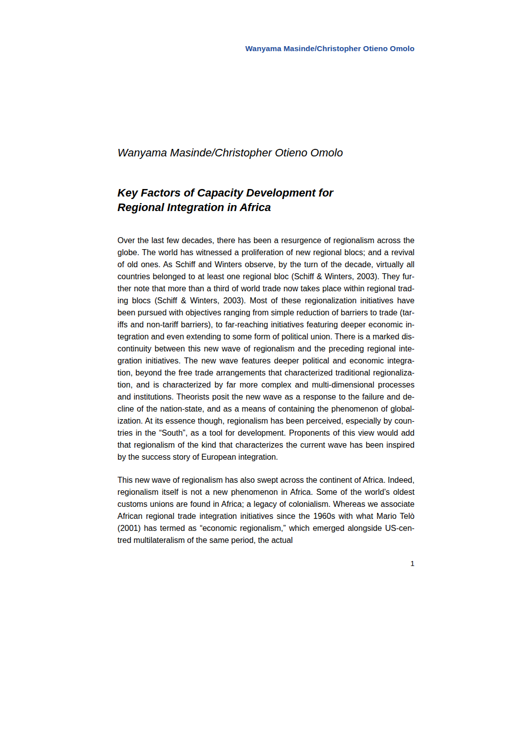Wanyama Masinde/Christopher Otieno Omolo
Wanyama Masinde/Christopher Otieno Omolo
Key Factors of Capacity Development for
Regional Integration in Africa
Over the last few decades, there has been a resurgence of regionalism across the globe. The world has witnessed a proliferation of new regional blocs; and a revival of old ones. As Schiff and Winters observe, by the turn of the decade, virtually all countries belonged to at least one regional bloc (Schiff & Winters, 2003). They further note that more than a third of world trade now takes place within regional trading blocs (Schiff & Winters, 2003). Most of these regionalization initiatives have been pursued with objectives ranging from simple reduction of barriers to trade (tariffs and non-tariff barriers), to far-reaching initiatives featuring deeper economic integration and even extending to some form of political union. There is a marked discontinuity between this new wave of regionalism and the preceding regional integration initiatives. The new wave features deeper political and economic integration, beyond the free trade arrangements that characterized traditional regionalization, and is characterized by far more complex and multi-dimensional processes and institutions. Theorists posit the new wave as a response to the failure and decline of the nation-state, and as a means of containing the phenomenon of globalization. At its essence though, regionalism has been perceived, especially by countries in the “South”, as a tool for development. Proponents of this view would add that regionalism of the kind that characterizes the current wave has been inspired by the success story of European integration.
This new wave of regionalism has also swept across the continent of Africa. Indeed, regionalism itself is not a new phenomenon in Africa. Some of the world’s oldest customs unions are found in Africa; a legacy of colonialism. Whereas we associate African regional trade integration initiatives since the 1960s with what Mario Telò (2001) has termed as “economic regionalism,” which emerged alongside US-centred multilateralism of the same period, the actual
1